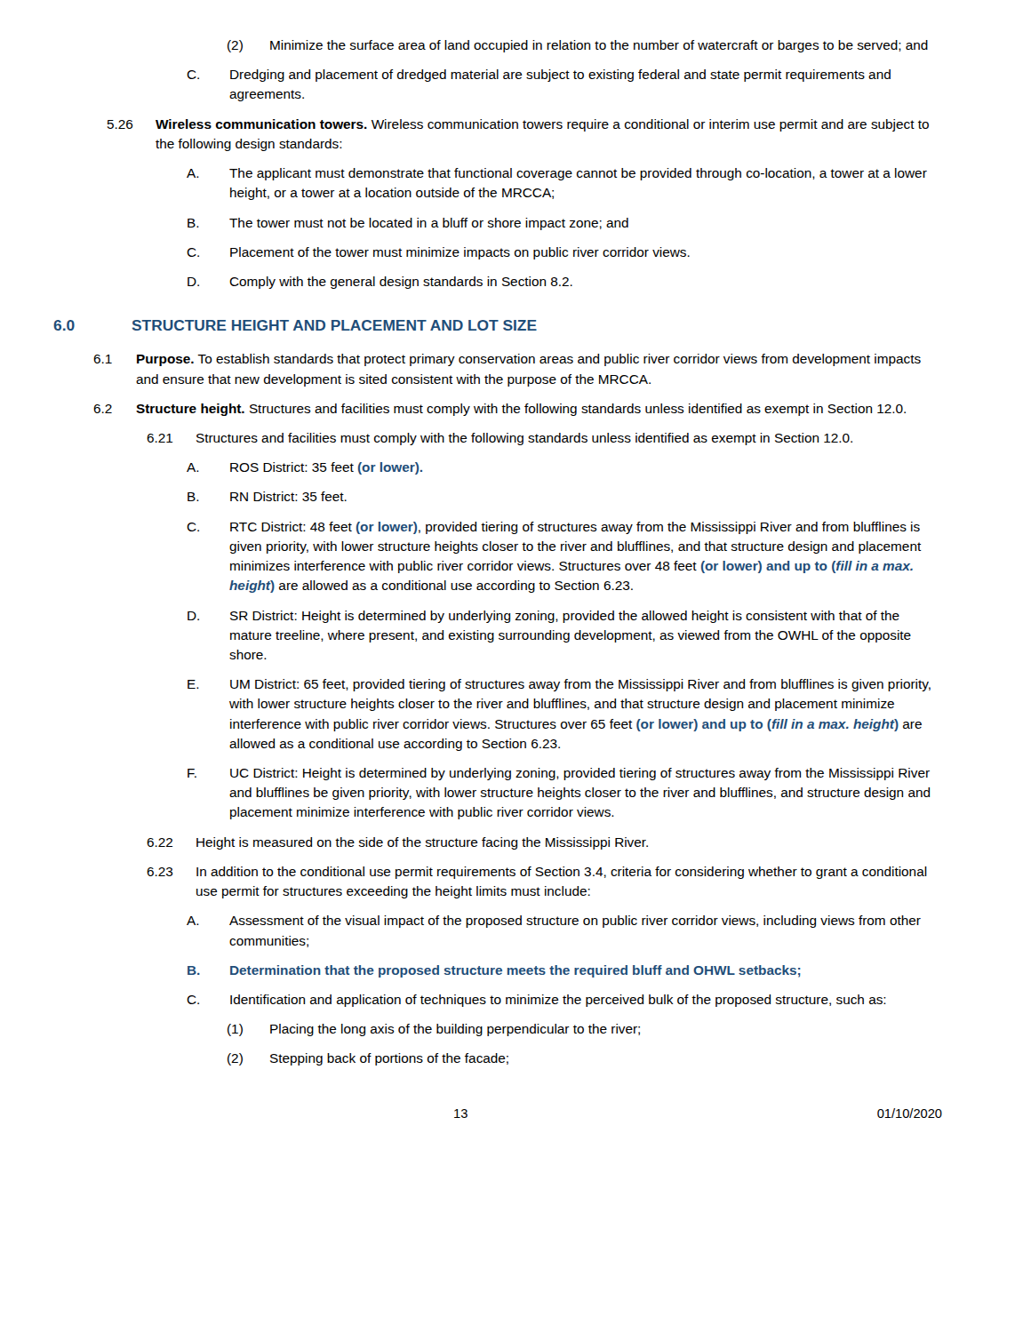(2)
Minimize the surface area of land occupied in relation to the number of watercraft or barges to be served; and
C.
Dredging and placement of dredged material are subject to existing federal and state permit requirements and agreements.
5.26
Wireless communication towers. Wireless communication towers require a conditional or interim use permit and are subject to the following design standards:
A.
The applicant must demonstrate that functional coverage cannot be provided through co-location, a tower at a lower height, or a tower at a location outside of the MRCCA;
B.
The tower must not be located in a bluff or shore impact zone; and
C.
Placement of the tower must minimize impacts on public river corridor views.
D.
Comply with the general design standards in Section 8.2.
6.0 STRUCTURE HEIGHT AND PLACEMENT AND LOT SIZE
6.1
Purpose. To establish standards that protect primary conservation areas and public river corridor views from development impacts and ensure that new development is sited consistent with the purpose of the MRCCA.
6.2
Structure height. Structures and facilities must comply with the following standards unless identified as exempt in Section 12.0.
6.21
Structures and facilities must comply with the following standards unless identified as exempt in Section 12.0.
A.
ROS District: 35 feet (or lower).
B.
RN District: 35 feet.
C.
RTC District: 48 feet (or lower), provided tiering of structures away from the Mississippi River and from blufflines is given priority, with lower structure heights closer to the river and blufflines, and that structure design and placement minimizes interference with public river corridor views. Structures over 48 feet (or lower) and up to (fill in a max. height) are allowed as a conditional use according to Section 6.23.
D.
SR District: Height is determined by underlying zoning, provided the allowed height is consistent with that of the mature treeline, where present, and existing surrounding development, as viewed from the OWHL of the opposite shore.
E.
UM District: 65 feet, provided tiering of structures away from the Mississippi River and from blufflines is given priority, with lower structure heights closer to the river and blufflines, and that structure design and placement minimize interference with public river corridor views. Structures over 65 feet (or lower) and up to (fill in a max. height) are allowed as a conditional use according to Section 6.23.
F.
UC District: Height is determined by underlying zoning, provided tiering of structures away from the Mississippi River and blufflines be given priority, with lower structure heights closer to the river and blufflines, and structure design and placement minimize interference with public river corridor views.
6.22
Height is measured on the side of the structure facing the Mississippi River.
6.23
In addition to the conditional use permit requirements of Section 3.4, criteria for considering whether to grant a conditional use permit for structures exceeding the height limits must include:
A.
Assessment of the visual impact of the proposed structure on public river corridor views, including views from other communities;
B.
Determination that the proposed structure meets the required bluff and OHWL setbacks;
C.
Identification and application of techniques to minimize the perceived bulk of the proposed structure, such as:
(1)
Placing the long axis of the building perpendicular to the river;
(2)
Stepping back of portions of the facade;
13 01/10/2020